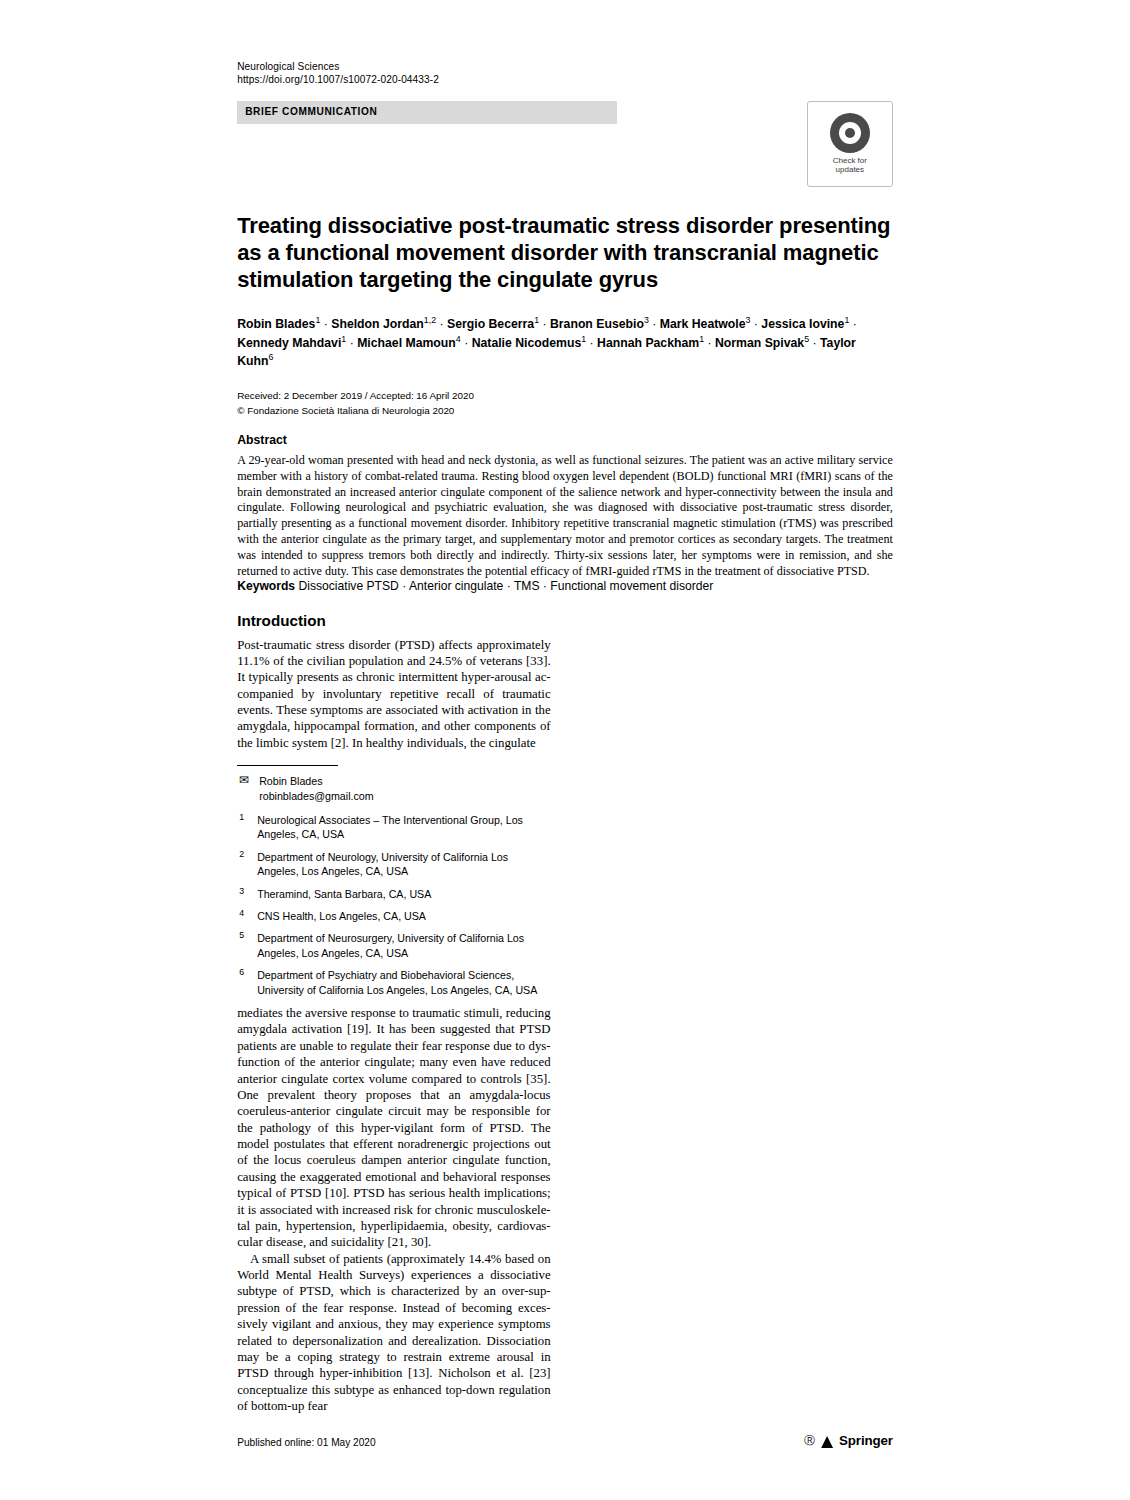Neurological Sciences
https://doi.org/10.1007/s10072-020-04433-2
BRIEF COMMUNICATION
Check for
updates
Treating dissociative post-traumatic stress disorder presenting as a functional movement disorder with transcranial magnetic stimulation targeting the cingulate gyrus
Robin Blades1 · Sheldon Jordan1,2 · Sergio Becerra1 · Branon Eusebio3 · Mark Heatwole3 · Jessica Iovine1 · Kennedy Mahdavi1 · Michael Mamoun4 · Natalie Nicodemus1 · Hannah Packham1 · Norman Spivak5 · Taylor Kuhn6
Received: 2 December 2019 / Accepted: 16 April 2020
© Fondazione Società Italiana di Neurologia 2020
Abstract
A 29-year-old woman presented with head and neck dystonia, as well as functional seizures. The patient was an active military service member with a history of combat-related trauma. Resting blood oxygen level dependent (BOLD) functional MRI (fMRI) scans of the brain demonstrated an increased anterior cingulate component of the salience network and hyper-connectivity between the insula and cingulate. Following neurological and psychiatric evaluation, she was diagnosed with dissociative post-traumatic stress disorder, partially presenting as a functional movement disorder. Inhibitory repetitive transcranial magnetic stimulation (rTMS) was prescribed with the anterior cingulate as the primary target, and supplementary motor and premotor cortices as secondary targets. The treatment was intended to suppress tremors both directly and indirectly. Thirty-six sessions later, her symptoms were in remission, and she returned to active duty. This case demonstrates the potential efficacy of fMRI-guided rTMS in the treatment of dissociative PTSD.
Keywords Dissociative PTSD · Anterior cingulate · TMS · Functional movement disorder
Introduction
Post-traumatic stress disorder (PTSD) affects approximately 11.1% of the civilian population and 24.5% of veterans [33]. It typically presents as chronic intermittent hyper-arousal accompanied by involuntary repetitive recall of traumatic events. These symptoms are associated with activation in the amygdala, hippocampal formation, and other components of the limbic system [2]. In healthy individuals, the cingulate
✉
Robin Blades
robinblades@gmail.com
Neurological Associates – The Interventional Group, Los Angeles, CA, USA
Department of Neurology, University of California Los Angeles, Los Angeles, CA, USA
Theramind, Santa Barbara, CA, USA
CNS Health, Los Angeles, CA, USA
Department of Neurosurgery, University of California Los Angeles, Los Angeles, CA, USA
Department of Psychiatry and Biobehavioral Sciences, University of California Los Angeles, Los Angeles, CA, USA
mediates the aversive response to traumatic stimuli, reducing amygdala activation [19]. It has been suggested that PTSD patients are unable to regulate their fear response due to dysfunction of the anterior cingulate; many even have reduced anterior cingulate cortex volume compared to controls [35]. One prevalent theory proposes that an amygdala-locus coeruleus-anterior cingulate circuit may be responsible for the pathology of this hyper-vigilant form of PTSD. The model postulates that efferent noradrenergic projections out of the locus coeruleus dampen anterior cingulate function, causing the exaggerated emotional and behavioral responses typical of PTSD [10]. PTSD has serious health implications; it is associated with increased risk for chronic musculoskeletal pain, hypertension, hyperlipidaemia, obesity, cardiovascular disease, and suicidality [21, 30].
A small subset of patients (approximately 14.4% based on World Mental Health Surveys) experiences a dissociative subtype of PTSD, which is characterized by an over-suppression of the fear response. Instead of becoming excessively vigilant and anxious, they may experience symptoms related to depersonalization and derealization. Dissociation may be a coping strategy to restrain extreme arousal in PTSD through hyper-inhibition [13]. Nicholson et al. [23] conceptualize this subtype as enhanced top-down regulation of bottom-up fear
Published online: 01 May 2020
Ⓡ Springer